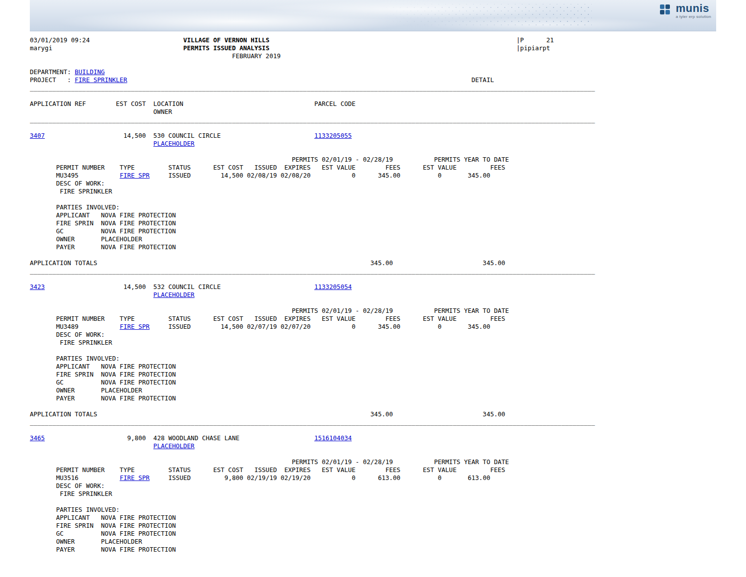munis
a tyler erp solution
03/01/2019 09:24                         VILLAGE OF VERNON HILLS                                                                  |P      21
marygi                                   PERMITS ISSUED ANALYSIS                                                                  |pipiarpt
                                                      FEBRUARY 2019

DEPARTMENT: BUILDING
PROJECT   : FIRE SPRINKLER                                                                                            DETAIL
_______________________________________________________________________________________________________________________________________________________

APPLICATION REF        EST COST  LOCATION                                   PARCEL CODE
                                 OWNER
_______________________________________________________________________________________________________________________________________________________

3407                     14,500  530 COUNCIL CIRCLE                         1133205055
                                 PLACEHOLDER

                                                                      PERMITS 02/01/19 - 02/28/19           PERMITS YEAR TO DATE
       PERMIT NUMBER    TYPE         STATUS      EST COST   ISSUED  EXPIRES   EST VALUE        FEES      EST VALUE         FEES
       MU3495           FIRE SPR     ISSUED        14,500 02/08/19 02/08/20           0      345.00          0       345.00
       DESC OF WORK:
        FIRE SPRINKLER

       PARTIES INVOLVED:
       APPLICANT   NOVA FIRE PROTECTION
       FIRE SPRIN  NOVA FIRE PROTECTION
       GC          NOVA FIRE PROTECTION
       OWNER       PLACEHOLDER
       PAYER       NOVA FIRE PROTECTION

APPLICATION TOTALS                                                                         345.00                        345.00
_______________________________________________________________________________________________________________________________________________________

3423                     14,500  532 COUNCIL CIRCLE                         1133205054
                                 PLACEHOLDER

                                                                      PERMITS 02/01/19 - 02/28/19           PERMITS YEAR TO DATE
       PERMIT NUMBER    TYPE         STATUS      EST COST   ISSUED  EXPIRES   EST VALUE        FEES      EST VALUE         FEES
       MU3489           FIRE SPR     ISSUED        14,500 02/07/19 02/07/20           0      345.00          0       345.00
       DESC OF WORK:
        FIRE SPRINKLER

       PARTIES INVOLVED:
       APPLICANT   NOVA FIRE PROTECTION
       FIRE SPRIN  NOVA FIRE PROTECTION
       GC          NOVA FIRE PROTECTION
       OWNER       PLACEHOLDER
       PAYER       NOVA FIRE PROTECTION

APPLICATION TOTALS                                                                         345.00                        345.00
_______________________________________________________________________________________________________________________________________________________

3465                      9,800  428 WOODLAND CHASE LANE                    1516104034
                                 PLACEHOLDER

                                                                      PERMITS 02/01/19 - 02/28/19           PERMITS YEAR TO DATE
       PERMIT NUMBER    TYPE         STATUS      EST COST   ISSUED  EXPIRES   EST VALUE        FEES      EST VALUE         FEES
       MU3516           FIRE SPR     ISSUED         9,800 02/19/19 02/19/20           0      613.00          0       613.00
       DESC OF WORK:
        FIRE SPRINKLER

       PARTIES INVOLVED:
       APPLICANT   NOVA FIRE PROTECTION
       FIRE SPRIN  NOVA FIRE PROTECTION
       GC          NOVA FIRE PROTECTION
       OWNER       PLACEHOLDER
       PAYER       NOVA FIRE PROTECTION